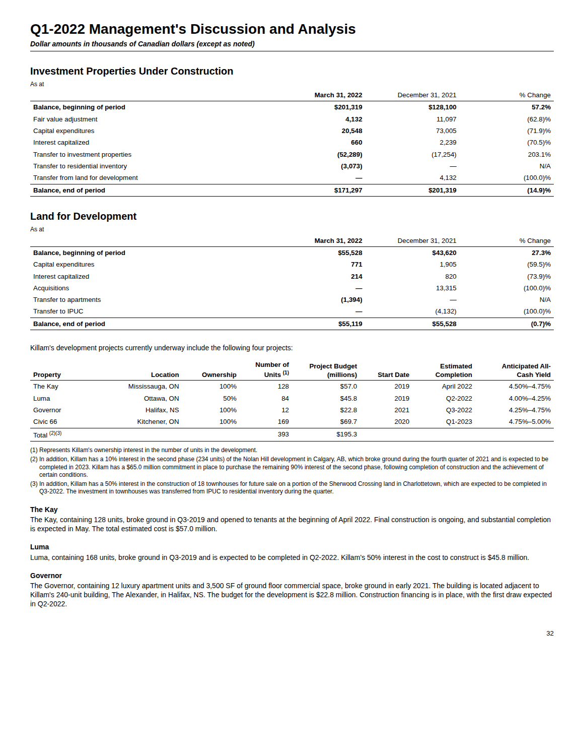Q1-2022 Management's Discussion and Analysis
Dollar amounts in thousands of Canadian dollars (except as noted)
Investment Properties Under Construction
As at
| | March 31, 2022 | December 31, 2021 | % Change |
| --- | --- | --- | --- |
| Balance, beginning of period | $201,319 | $128,100 | 57.2% |
| Fair value adjustment | 4,132 | 11,097 | (62.8)% |
| Capital expenditures | 20,548 | 73,005 | (71.9)% |
| Interest capitalized | 660 | 2,239 | (70.5)% |
| Transfer to investment properties | (52,289) | (17,254) | 203.1% |
| Transfer to residential inventory | (3,073) | — | N/A |
| Transfer from land for development | — | 4,132 | (100.0)% |
| Balance, end of period | $171,297 | $201,319 | (14.9)% |
Land for Development
As at
| | March 31, 2022 | December 31, 2021 | % Change |
| --- | --- | --- | --- |
| Balance, beginning of period | $55,528 | $43,620 | 27.3% |
| Capital expenditures | 771 | 1,905 | (59.5)% |
| Interest capitalized | 214 | 820 | (73.9)% |
| Acquisitions | — | 13,315 | (100.0)% |
| Transfer to apartments | (1,394) | — | N/A |
| Transfer to IPUC | — | (4,132) | (100.0)% |
| Balance, end of period | $55,119 | $55,528 | (0.7)% |
Killam's development projects currently underway include the following four projects:
| Property | Location | Ownership | Number of Units (1) | Project Budget (millions) | Start Date | Estimated Completion | Anticipated All- Cash Yield |
| --- | --- | --- | --- | --- | --- | --- | --- |
| The Kay | Mississauga, ON | 100% | 128 | $57.0 | 2019 | April 2022 | 4.50%–4.75% |
| Luma | Ottawa, ON | 50% | 84 | $45.8 | 2019 | Q2-2022 | 4.00%–4.25% |
| Governor | Halifax, NS | 100% | 12 | $22.8 | 2021 | Q3-2022 | 4.25%–4.75% |
| Civic 66 | Kitchener, ON | 100% | 169 | $69.7 | 2020 | Q1-2023 | 4.75%–5.00% |
| Total (2)(3) | | | 393 | $195.3 | | | |
(1) Represents Killam's ownership interest in the number of units in the development.
(2) In addition, Killam has a 10% interest in the second phase (234 units) of the Nolan Hill development in Calgary, AB, which broke ground during the fourth quarter of 2021 and is expected to be completed in 2023. Killam has a $65.0 million commitment in place to purchase the remaining 90% interest of the second phase, following completion of construction and the achievement of certain conditions.
(3) In addition, Killam has a 50% interest in the construction of 18 townhouses for future sale on a portion of the Sherwood Crossing land in Charlottetown, which are expected to be completed in Q3-2022. The investment in townhouses was transferred from IPUC to residential inventory during the quarter.
The Kay
The Kay, containing 128 units, broke ground in Q3-2019 and opened to tenants at the beginning of April 2022. Final construction is ongoing, and substantial completion is expected in May. The total estimated cost is $57.0 million.
Luma
Luma, containing 168 units, broke ground in Q3-2019 and is expected to be completed in Q2-2022. Killam’s 50% interest in the cost to construct is $45.8 million.
Governor
The Governor, containing 12 luxury apartment units and 3,500 SF of ground floor commercial space, broke ground in early 2021. The building is located adjacent to Killam's 240-unit building, The Alexander, in Halifax, NS. The budget for the development is $22.8 million. Construction financing is in place, with the first draw expected in Q2-2022.
32